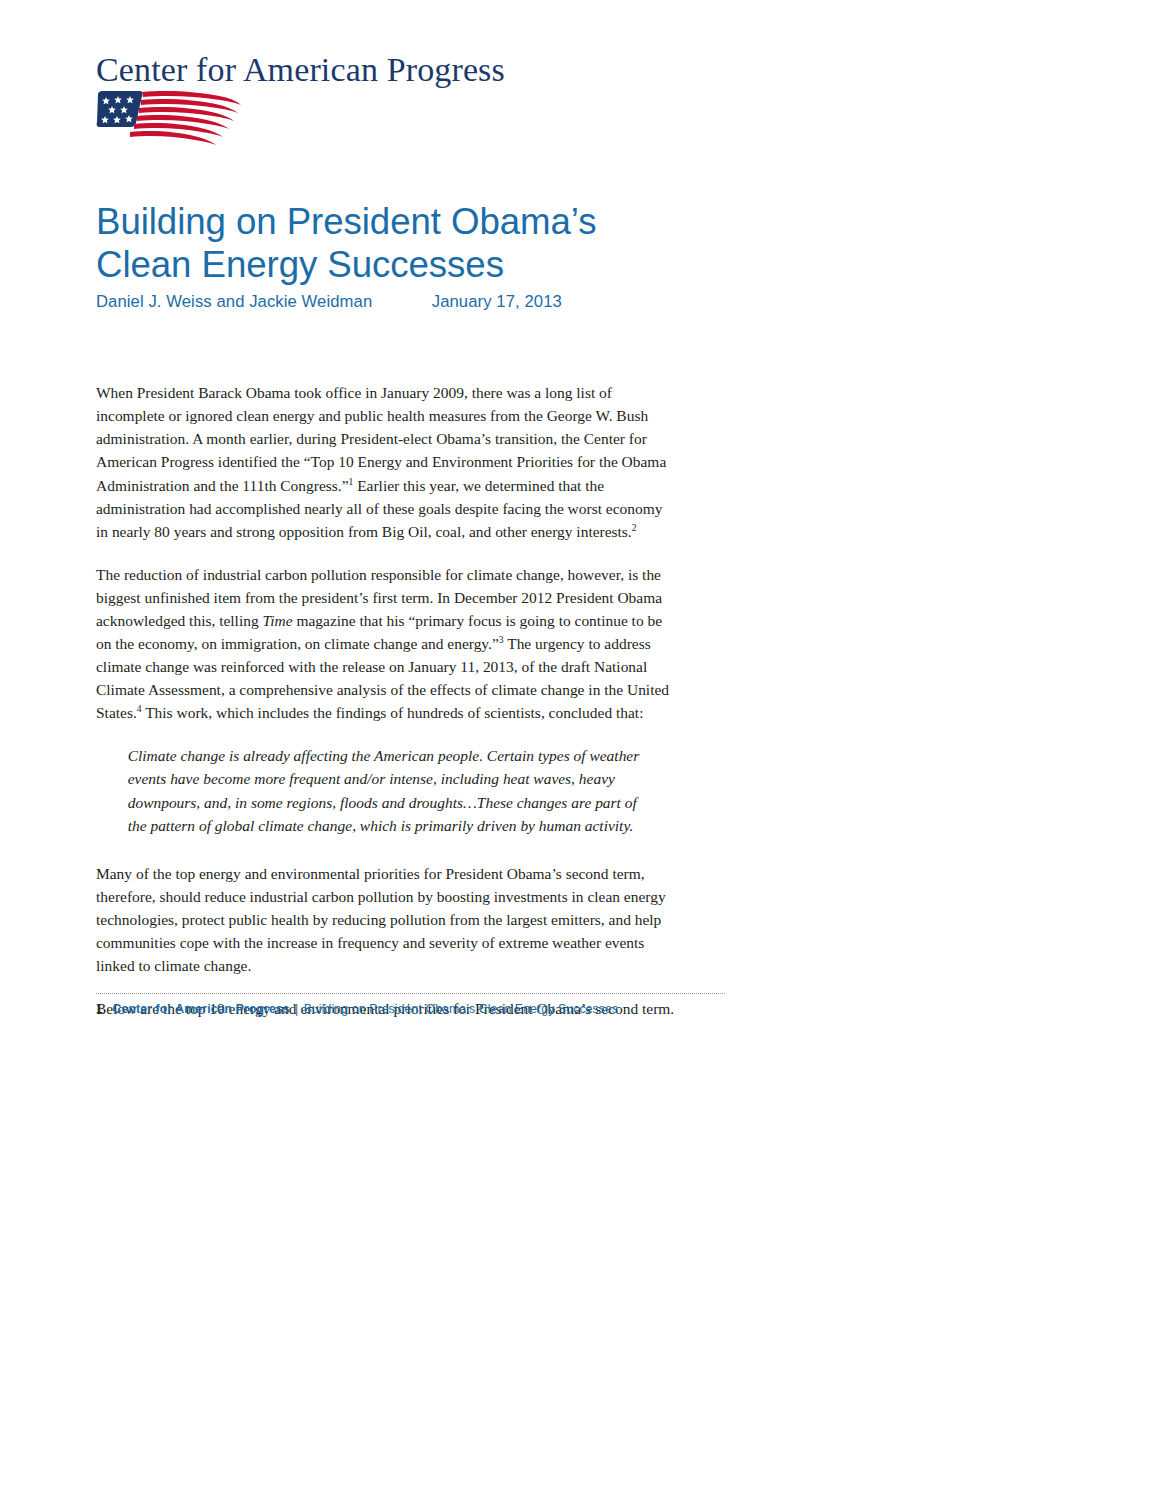Center for American Progress
Building on President Obama’s
Clean Energy Successes
Daniel J. Weiss and Jackie WeidmanJanuary 17, 2013
When President Barack Obama took office in January 2009, there was a long list of incomplete or ignored clean energy and public health measures from the George W. Bush administration. A month earlier, during President-elect Obama’s transition, the Center for American Progress identified the “Top 10 Energy and Environment Priorities for the Obama Administration and the 111th Congress.”1 Earlier this year, we determined that the administration had accomplished nearly all of these goals despite facing the worst economy in nearly 80 years and strong opposition from Big Oil, coal, and other energy interests.2
The reduction of industrial carbon pollution responsible for climate change, however, is the biggest unfinished item from the president’s first term. In December 2012 President Obama acknowledged this, telling Time magazine that his “primary focus is going to continue to be on the economy, on immigration, on climate change and energy.”3 The urgency to address climate change was reinforced with the release on January 11, 2013, of the draft National Climate Assessment, a comprehensive analysis of the effects of climate change in the United States.4 This work, which includes the findings of hundreds of scientists, concluded that:
Climate change is already affecting the American people. Certain types of weather events have become more frequent and/or intense, including heat waves, heavy downpours, and, in some regions, floods and droughts…These changes are part of the pattern of global climate change, which is primarily driven by human activity.
Many of the top energy and environmental priorities for President Obama’s second term, therefore, should reduce industrial carbon pollution by boosting investments in clean energy technologies, protect public health by reducing pollution from the largest emitters, and help communities cope with the increase in frequency and severity of extreme weather events linked to climate change.
Below are the top 10 energy and environmental priorities for President Obama’s second term.
1 Center for American Progress|Building on President Obama’s Clean Energy Successes